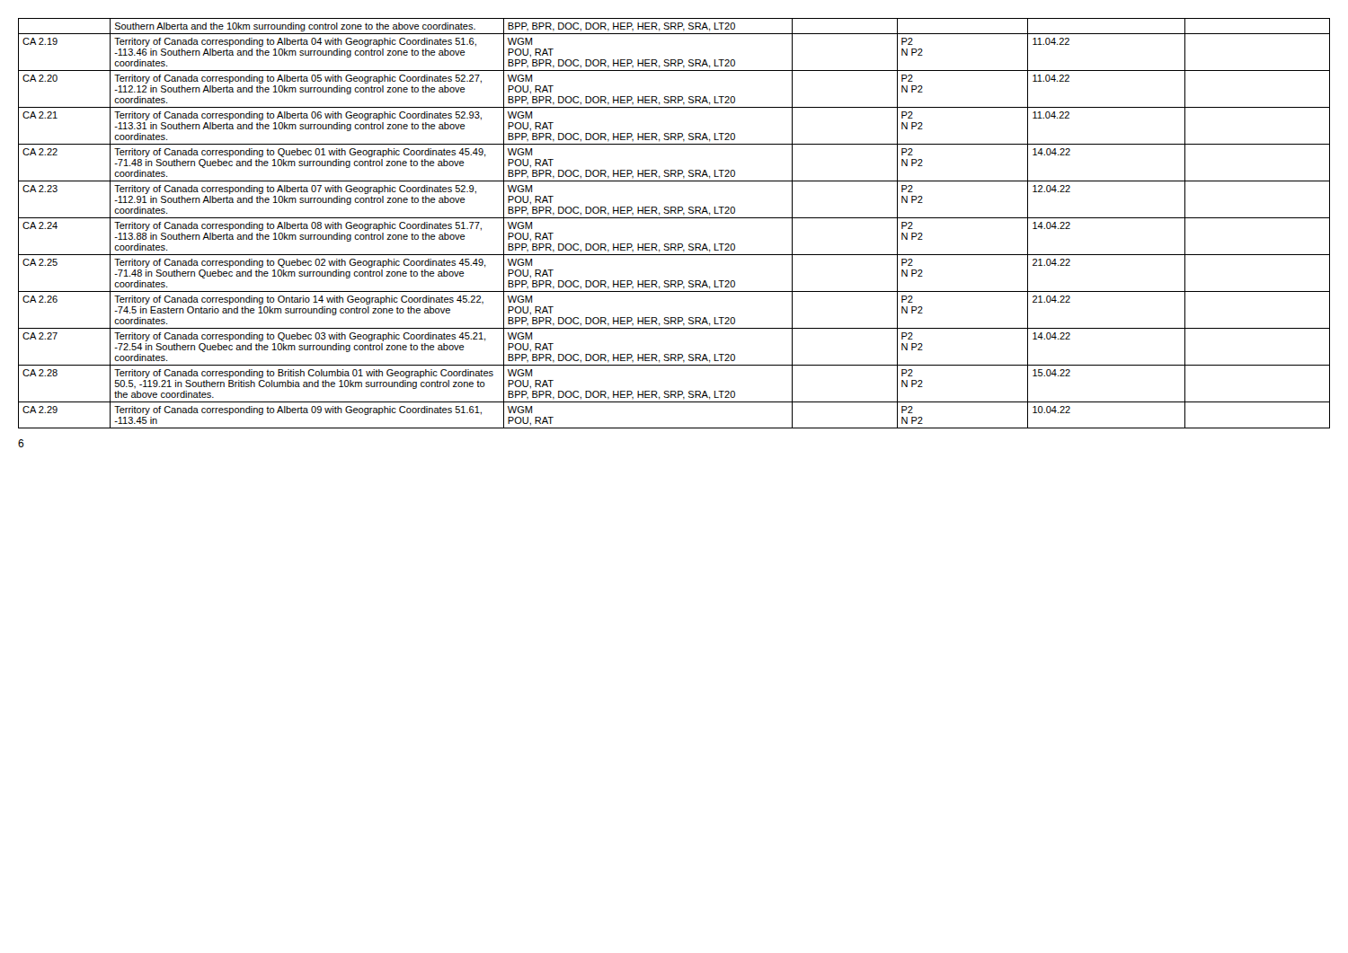| | Southern Alberta and the 10km surrounding control zone to the above coordinates. | BPP, BPR, DOC, DOR, HEP, HER, SRP, SRA, LT20 | | | | |
| CA 2.19 | Territory of Canada corresponding to Alberta 04 with Geographic Coordinates 51.6, -113.46 in Southern Alberta and the 10km surrounding control zone to the above coordinates. | WGM POU, RAT BPP, BPR, DOC, DOR, HEP, HER, SRP, SRA, LT20 | | P2 N P2 | 11.04.22 | |
| CA 2.20 | Territory of Canada corresponding to Alberta 05 with Geographic Coordinates 52.27, -112.12 in Southern Alberta and the 10km surrounding control zone to the above coordinates. | WGM POU, RAT BPP, BPR, DOC, DOR, HEP, HER, SRP, SRA, LT20 | | P2 N P2 | 11.04.22 | |
| CA 2.21 | Territory of Canada corresponding to Alberta 06 with Geographic Coordinates 52.93, -113.31 in Southern Alberta and the 10km surrounding control zone to the above coordinates. | WGM POU, RAT BPP, BPR, DOC, DOR, HEP, HER, SRP, SRA, LT20 | | P2 N P2 | 11.04.22 | |
| CA 2.22 | Territory of Canada corresponding to Quebec 01 with Geographic Coordinates 45.49, -71.48 in Southern Quebec and the 10km surrounding control zone to the above coordinates. | WGM POU, RAT BPP, BPR, DOC, DOR, HEP, HER, SRP, SRA, LT20 | | P2 N P2 | 14.04.22 | |
| CA 2.23 | Territory of Canada corresponding to Alberta 07 with Geographic Coordinates 52.9, -112.91 in Southern Alberta and the 10km surrounding control zone to the above coordinates. | WGM POU, RAT BPP, BPR, DOC, DOR, HEP, HER, SRP, SRA, LT20 | | P2 N P2 | 12.04.22 | |
| CA 2.24 | Territory of Canada corresponding to Alberta 08 with Geographic Coordinates 51.77, -113.88 in Southern Alberta and the 10km surrounding control zone to the above coordinates. | WGM POU, RAT BPP, BPR, DOC, DOR, HEP, HER, SRP, SRA, LT20 | | P2 N P2 | 14.04.22 | |
| CA 2.25 | Territory of Canada corresponding to Quebec 02 with Geographic Coordinates 45.49, -71.48 in Southern Quebec and the 10km surrounding control zone to the above coordinates. | WGM POU, RAT BPP, BPR, DOC, DOR, HEP, HER, SRP, SRA, LT20 | | P2 N P2 | 21.04.22 | |
| CA 2.26 | Territory of Canada corresponding to Ontario 14 with Geographic Coordinates 45.22, -74.5 in Eastern Ontario and the 10km surrounding control zone to the above coordinates. | WGM POU, RAT BPP, BPR, DOC, DOR, HEP, HER, SRP, SRA, LT20 | | P2 N P2 | 21.04.22 | |
| CA 2.27 | Territory of Canada corresponding to Quebec 03 with Geographic Coordinates 45.21, -72.54 in Southern Quebec and the 10km surrounding control zone to the above coordinates. | WGM POU, RAT BPP, BPR, DOC, DOR, HEP, HER, SRP, SRA, LT20 | | P2 N P2 | 14.04.22 | |
| CA 2.28 | Territory of Canada corresponding to British Columbia 01 with Geographic Coordinates 50.5, -119.21 in Southern British Columbia and the 10km surrounding control zone to the above coordinates. | WGM POU, RAT BPP, BPR, DOC, DOR, HEP, HER, SRP, SRA, LT20 | | P2 N P2 | 15.04.22 | |
| CA 2.29 | Territory of Canada corresponding to Alberta 09 with Geographic Coordinates 51.61, -113.45 in | WGM POU, RAT | | P2 N P2 | 10.04.22 | |
6